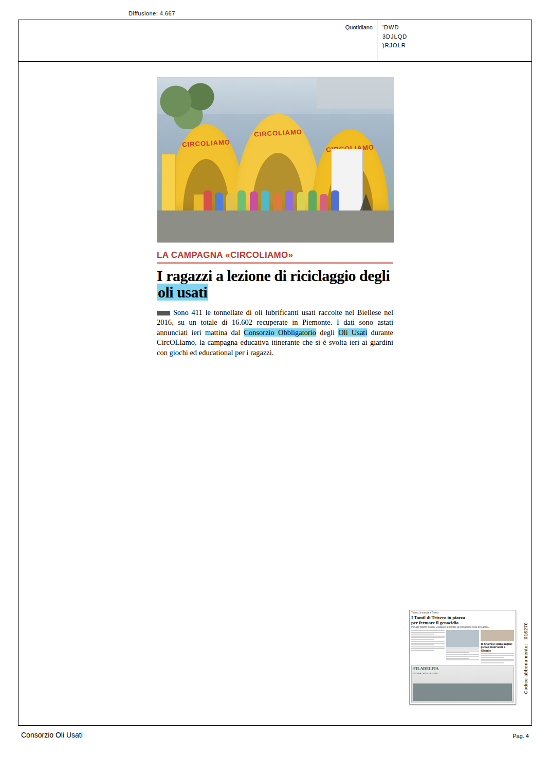Diffusione: 4.667
Quotidiano
'DWD
3DJLQD
)RJOLR
CIRCOLIAMO
CIRCOLIAMO
CIRCOLIAMO
LA CAMPAGNA «CIRCOLIAMO»
I ragazzi a lezione di riciclaggio degli oli usati
Sono 411 le tonnellate di oli lubrificanti usati raccolte nel Biellese nel 2016, su un totale di 16.602 recuperate in Piemonte. I dati sono astati annunciati ieri mattina dal Consorzio Obbligatorio degli Oli Usati durante CircOLIamo, la campagna educativa itinerante che si è svolta ieri ai giardini con giochi ed educational per i ragazzi.
Trivero, la marcia a Trivero
I Tamil di Trivero in piazza
per fermare il genocidio
Per agli incontri in città: «Aiutateci a fermare la repressione nello Sri Lanka»
Il Biverese senza acqua:
piccoli interventi a Oleggio
FILADELFIA
STORIA · MITO · FUTURO
Codice abbonamento: 016270
Consorzio Oli Usati
Pag. 4